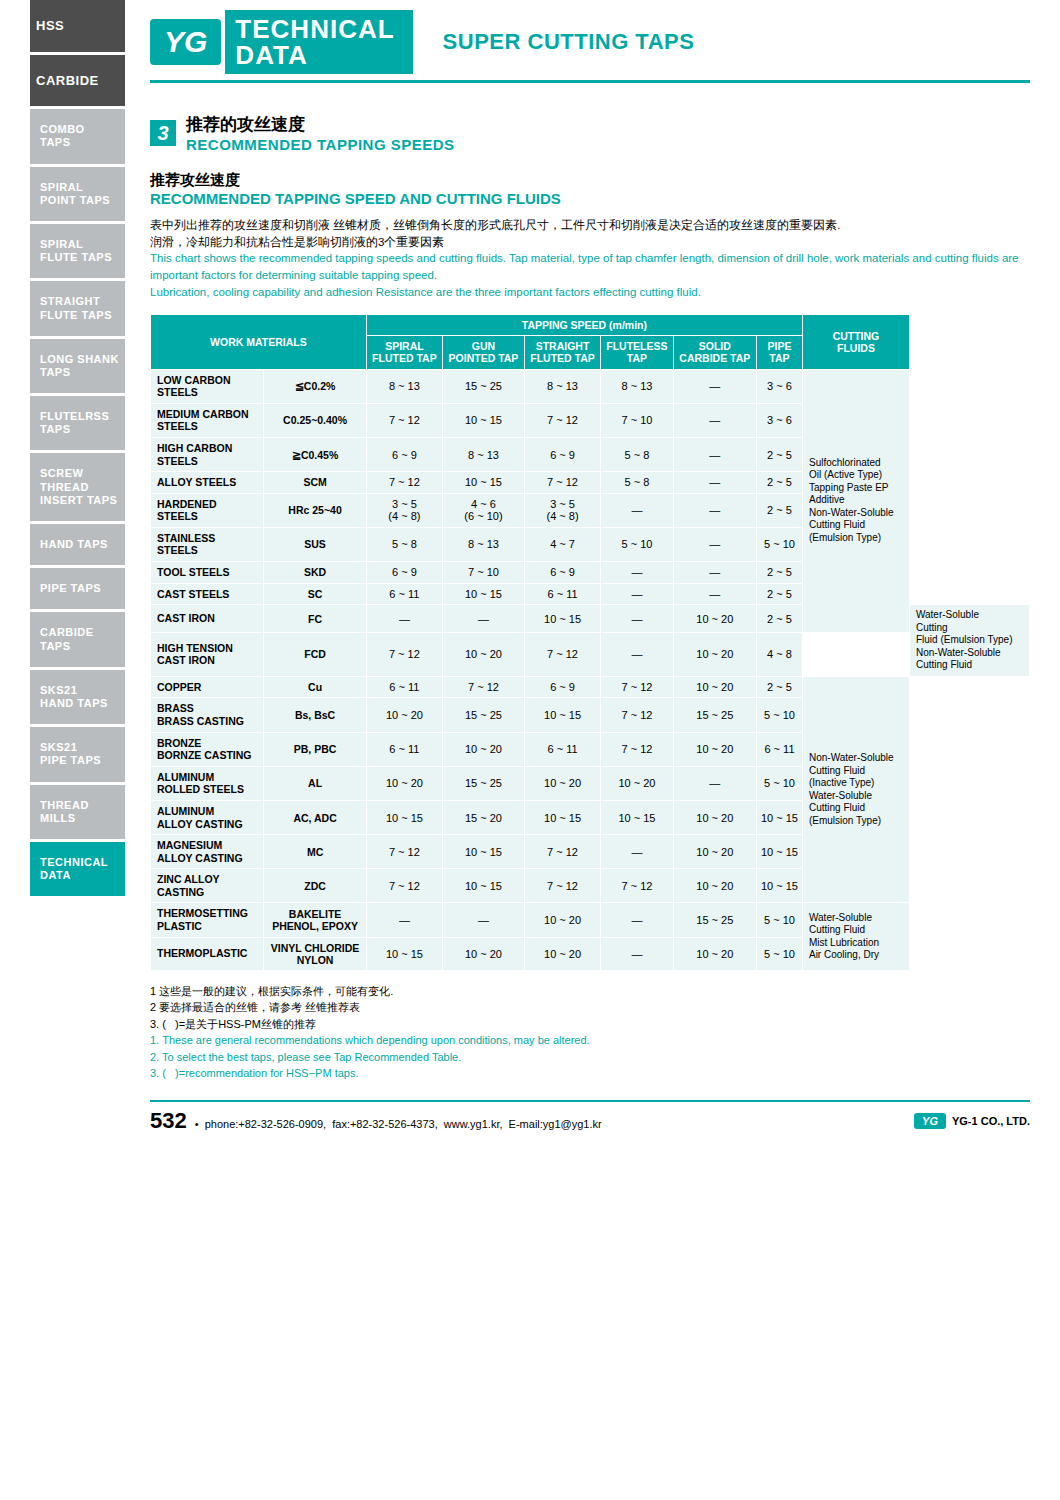HSS
CARBIDE
COMBO
TAPS
SPIRAL
POINT TAPS
SPIRAL
FLUTE TAPS
STRAIGHT
FLUTE TAPS
LONG SHANK
TAPS
FLUTELRSS
TAPS
SCREW
THREAD
INSERT TAPS
HAND TAPS
PIPE TAPS
CARBIDE
TAPS
SKS21
HAND TAPS
SKS21
PIPE TAPS
THREAD
MILLS
TECHNICAL
DATA
YG
TECHNICALDATA
SUPER CUTTING TAPS
3
推荐的攻丝速度
RECOMMENDED TAPPING SPEEDS
推荐攻丝速度
RECOMMENDED TAPPING SPEED AND CUTTING FLUIDS
表中列出推荐的攻丝速度和切削液 丝锥材质，丝锥倒角长度的形式底孔尺寸，工件尺寸和切削液是决定合适的攻丝速度的重要因素.
润滑，冷却能力和抗粘合性是影响切削液的3个重要因素
This chart shows the recommended tapping speeds and cutting fluids. Tap material, type of tap chamfer length, dimension of drill hole, work materials and cutting fluids are important factors for determining suitable tapping speed.
Lubrication, cooling capability and adhesion Resistance are the three important factors effecting cutting fluid.
| WORK MATERIALS | TAPPING SPEED (m/min) | CUTTING FLUIDS |
| --- | --- | --- |
| SPIRAL FLUTED TAP | GUN POINTED TAP | STRAIGHT FLUTED TAP | FLUTELESS TAP | SOLID CARBIDE TAP | PIPE TAP |
| LOW CARBON STEELS | ≦C0.2% | 8 ~ 13 | 15 ~ 25 | 8 ~ 13 | 8 ~ 13 | — | 3 ~ 6 | Sulfochlorinated Oil (Active Type) Tapping Paste EP Additive Non-Water-Soluble Cutting Fluid (Emulsion Type) |
| MEDIUM CARBON STEELS | C0.25~0.40% | 7 ~ 12 | 10 ~ 15 | 7 ~ 12 | 7 ~ 10 | — | 3 ~ 6 |
| HIGH CARBON STEELS | ≧C0.45% | 6 ~ 9 | 8 ~ 13 | 6 ~ 9 | 5 ~ 8 | — | 2 ~ 5 |
| ALLOY STEELS | SCM | 7 ~ 12 | 10 ~ 15 | 7 ~ 12 | 5 ~ 8 | — | 2 ~ 5 |
| HARDENED STEELS | HRc 25~40 | 3 ~ 5 (4 ~ 8) | 4 ~ 6 (6 ~ 10) | 3 ~ 5 (4 ~ 8) | — | — | 2 ~ 5 |
| STAINLESS STEELS | SUS | 5 ~ 8 | 8 ~ 13 | 4 ~ 7 | 5 ~ 10 | — | 5 ~ 10 |
| TOOL STEELS | SKD | 6 ~ 9 | 7 ~ 10 | 6 ~ 9 | — | — | 2 ~ 5 |
| CAST STEELS | SC | 6 ~ 11 | 10 ~ 15 | 6 ~ 11 | — | — | 2 ~ 5 |
| CAST IRON | FC | — | — | 10 ~ 15 | — | 10 ~ 20 | 2 ~ 5 | Water-Soluble Cutting Fluid (Emulsion Type) Non-Water-Soluble Cutting Fluid |
| HIGH TENSION CAST IRON | FCD | 7 ~ 12 | 10 ~ 20 | 7 ~ 12 | — | 10 ~ 20 | 4 ~ 8 |
| COPPER | Cu | 6 ~ 11 | 7 ~ 12 | 6 ~ 9 | 7 ~ 12 | 10 ~ 20 | 2 ~ 5 | Non-Water-Soluble Cutting Fluid (Inactive Type) Water-Soluble Cutting Fluid (Emulsion Type) |
| BRASS BRASS CASTING | Bs, BsC | 10 ~ 20 | 15 ~ 25 | 10 ~ 15 | 7 ~ 12 | 15 ~ 25 | 5 ~ 10 |
| BRONZE BORNZE CASTING | PB, PBC | 6 ~ 11 | 10 ~ 20 | 6 ~ 11 | 7 ~ 12 | 10 ~ 20 | 6 ~ 11 |
| ALUMINUM ROLLED STEELS | AL | 10 ~ 20 | 15 ~ 25 | 10 ~ 20 | 10 ~ 20 | — | 5 ~ 10 |
| ALUMINUM ALLOY CASTING | AC, ADC | 10 ~ 15 | 15 ~ 20 | 10 ~ 15 | 10 ~ 15 | 10 ~ 20 | 10 ~ 15 |
| MAGNESIUM ALLOY CASTING | MC | 7 ~ 12 | 10 ~ 15 | 7 ~ 12 | — | 10 ~ 20 | 10 ~ 15 |
| ZINC ALLOY CASTING | ZDC | 7 ~ 12 | 10 ~ 15 | 7 ~ 12 | 7 ~ 12 | 10 ~ 20 | 10 ~ 15 |
| THERMOSETTING PLASTIC | BAKELITE PHENOL, EPOXY | — | — | 10 ~ 20 | — | 15 ~ 25 | 5 ~ 10 | Water-Soluble Cutting Fluid Mist Lubrication Air Cooling, Dry |
| THERMOPLASTIC | VINYL CHLORIDE NYLON | 10 ~ 15 | 10 ~ 20 | 10 ~ 20 | — | 10 ~ 20 | 5 ~ 10 |
1 这些是一般的建议，根据实际条件，可能有变化.
2 要选择最适合的丝锥，请参考 丝锥推荐表
3. ( )=是关于HSS-PM丝锥的推荐
1. These are general recommendations which depending upon conditions, may be altered.
2. To select the best taps, please see Tap Recommended Table.
3. ( )=recommendation for HSS−PM taps.
532 • phone:+82-32-526-0909, fax:+82-32-526-4373, www.yg1.kr, E-mail:yg1@yg1.kr
YG YG-1 CO., LTD.